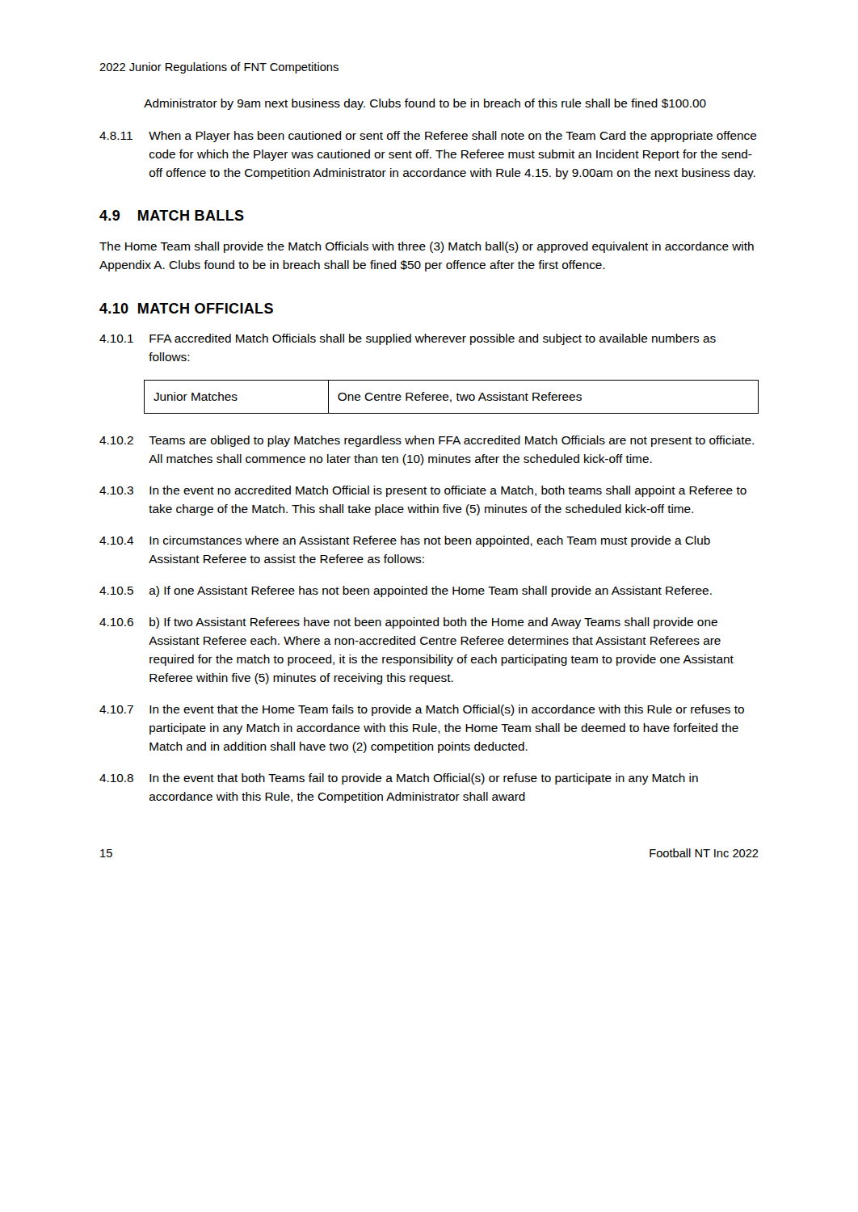2022 Junior Regulations of FNT Competitions
Administrator by 9am next business day. Clubs found to be in breach of this rule shall be fined $100.00
4.8.11
When a Player has been cautioned or sent off the Referee shall note on the Team Card the appropriate offence code for which the Player was cautioned or sent off. The Referee must submit an Incident Report for the send-off offence to the Competition Administrator in accordance with Rule 4.15. by 9.00am on the next business day.
4.9 MATCH BALLS
The Home Team shall provide the Match Officials with three (3) Match ball(s) or approved equivalent in accordance with Appendix A. Clubs found to be in breach shall be fined $50 per offence after the first offence.
4.10 MATCH OFFICIALS
4.10.1
FFA accredited Match Officials shall be supplied wherever possible and subject to available numbers as follows:
| Junior Matches | One Centre Referee, two Assistant Referees |
4.10.2
Teams are obliged to play Matches regardless when FFA accredited Match Officials are not present to officiate. All matches shall commence no later than ten (10) minutes after the scheduled kick-off time.
4.10.3
In the event no accredited Match Official is present to officiate a Match, both teams shall appoint a Referee to take charge of the Match. This shall take place within five (5) minutes of the scheduled kick-off time.
4.10.4
In circumstances where an Assistant Referee has not been appointed, each Team must provide a Club Assistant Referee to assist the Referee as follows:
4.10.5
a) If one Assistant Referee has not been appointed the Home Team shall provide an Assistant Referee.
4.10.6
b) If two Assistant Referees have not been appointed both the Home and Away Teams shall provide one Assistant Referee each. Where a non-accredited Centre Referee determines that Assistant Referees are required for the match to proceed, it is the responsibility of each participating team to provide one Assistant Referee within five (5) minutes of receiving this request.
4.10.7
In the event that the Home Team fails to provide a Match Official(s) in accordance with this Rule or refuses to participate in any Match in accordance with this Rule, the Home Team shall be deemed to have forfeited the Match and in addition shall have two (2) competition points deducted.
4.10.8
In the event that both Teams fail to provide a Match Official(s) or refuse to participate in any Match in accordance with this Rule, the Competition Administrator shall award
15 Football NT Inc 2022